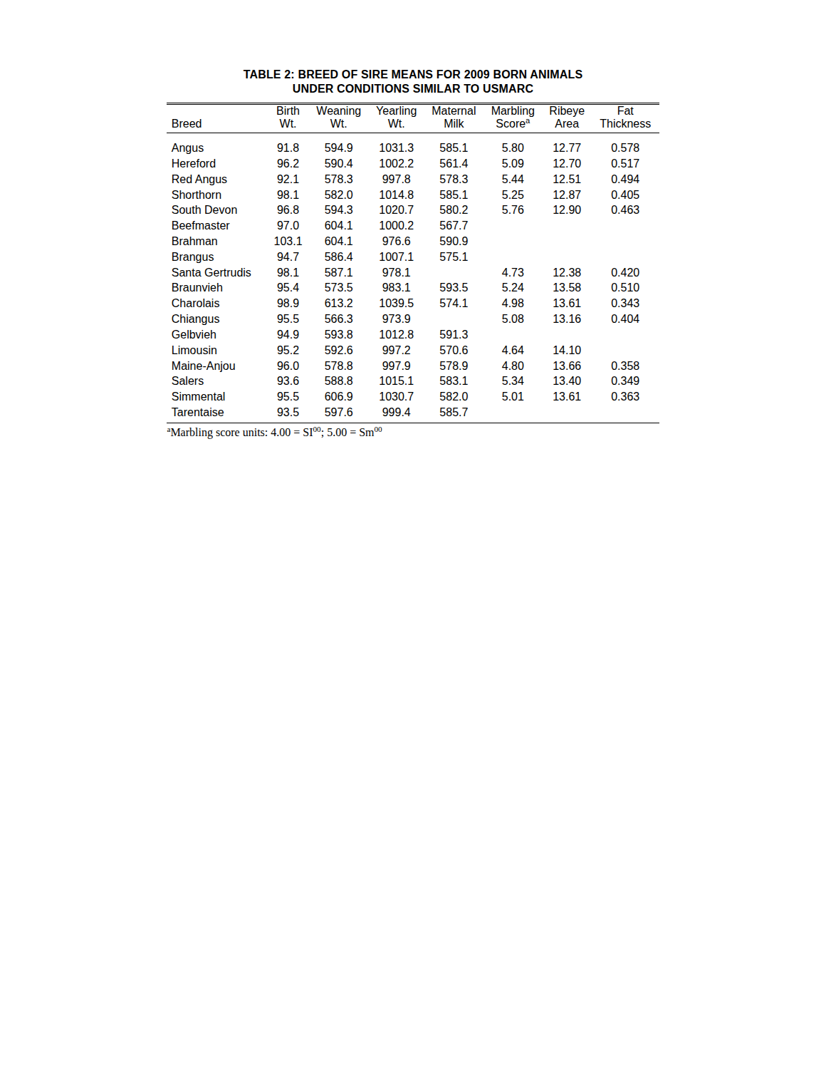TABLE 2: BREED OF SIRE MEANS FOR 2009 BORN ANIMALS
UNDER CONDITIONS SIMILAR TO USMARC
| | Birth | Weaning | Yearling | Maternal | Marbling | Ribeye | Fat |
| --- | --- | --- | --- | --- | --- | --- | --- |
| Breed | Wt. | Wt. | Wt. | Milk | Score a | Area | Thickness |
| Angus | 91.8 | 594.9 | 1031.3 | 585.1 | 5.80 | 12.77 | 0.578 |
| Hereford | 96.2 | 590.4 | 1002.2 | 561.4 | 5.09 | 12.70 | 0.517 |
| Red Angus | 92.1 | 578.3 | 997.8 | 578.3 | 5.44 | 12.51 | 0.494 |
| Shorthorn | 98.1 | 582.0 | 1014.8 | 585.1 | 5.25 | 12.87 | 0.405 |
| South Devon | 96.8 | 594.3 | 1020.7 | 580.2 | 5.76 | 12.90 | 0.463 |
| Beefmaster | 97.0 | 604.1 | 1000.2 | 567.7 | | | |
| Brahman | 103.1 | 604.1 | 976.6 | 590.9 | | | |
| Brangus | 94.7 | 586.4 | 1007.1 | 575.1 | | | |
| Santa Gertrudis | 98.1 | 587.1 | 978.1 | | 4.73 | 12.38 | 0.420 |
| Braunvieh | 95.4 | 573.5 | 983.1 | 593.5 | 5.24 | 13.58 | 0.510 |
| Charolais | 98.9 | 613.2 | 1039.5 | 574.1 | 4.98 | 13.61 | 0.343 |
| Chiangus | 95.5 | 566.3 | 973.9 | | 5.08 | 13.16 | 0.404 |
| Gelbvieh | 94.9 | 593.8 | 1012.8 | 591.3 | | | |
| Limousin | 95.2 | 592.6 | 997.2 | 570.6 | 4.64 | 14.10 | |
| Maine-Anjou | 96.0 | 578.8 | 997.9 | 578.9 | 4.80 | 13.66 | 0.358 |
| Salers | 93.6 | 588.8 | 1015.1 | 583.1 | 5.34 | 13.40 | 0.349 |
| Simmental | 95.5 | 606.9 | 1030.7 | 582.0 | 5.01 | 13.61 | 0.363 |
| Tarentaise | 93.5 | 597.6 | 999.4 | 585.7 | | | |
aMarbling score units: 4.00 = SI00; 5.00 = Sm00